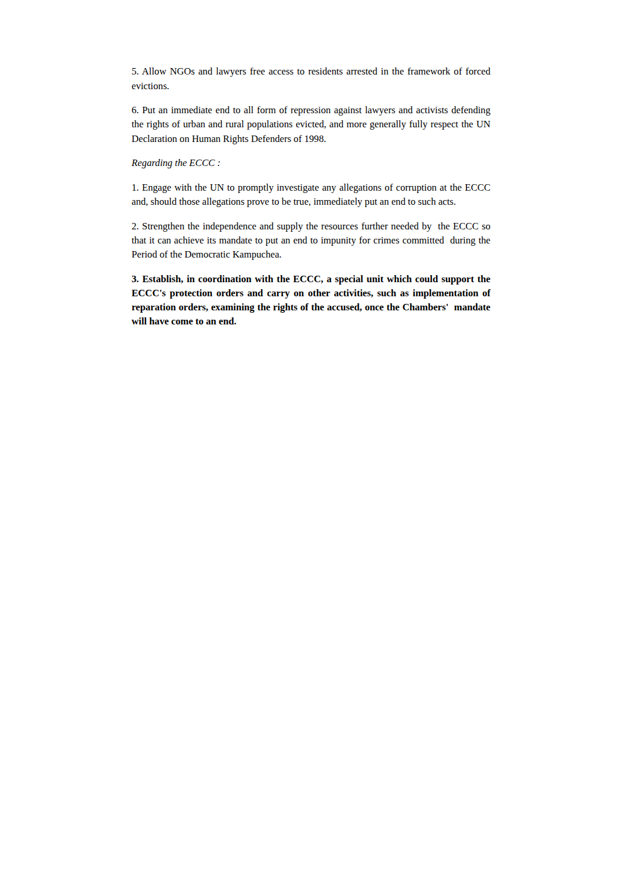5. Allow NGOs and lawyers free access to residents arrested in the framework of forced evictions.
6. Put an immediate end to all form of repression against lawyers and activists defending the rights of urban and rural populations evicted, and more generally fully respect the UN Declaration on Human Rights Defenders of 1998.
Regarding the ECCC :
1. Engage with the UN to promptly investigate any allegations of corruption at the ECCC and, should those allegations prove to be true, immediately put an end to such acts.
2. Strengthen the independence and supply the resources further needed by the ECCC so that it can achieve its mandate to put an end to impunity for crimes committed during the Period of the Democratic Kampuchea.
3. Establish, in coordination with the ECCC, a special unit which could support the ECCC's protection orders and carry on other activities, such as implementation of reparation orders, examining the rights of the accused, once the Chambers' mandate will have come to an end.